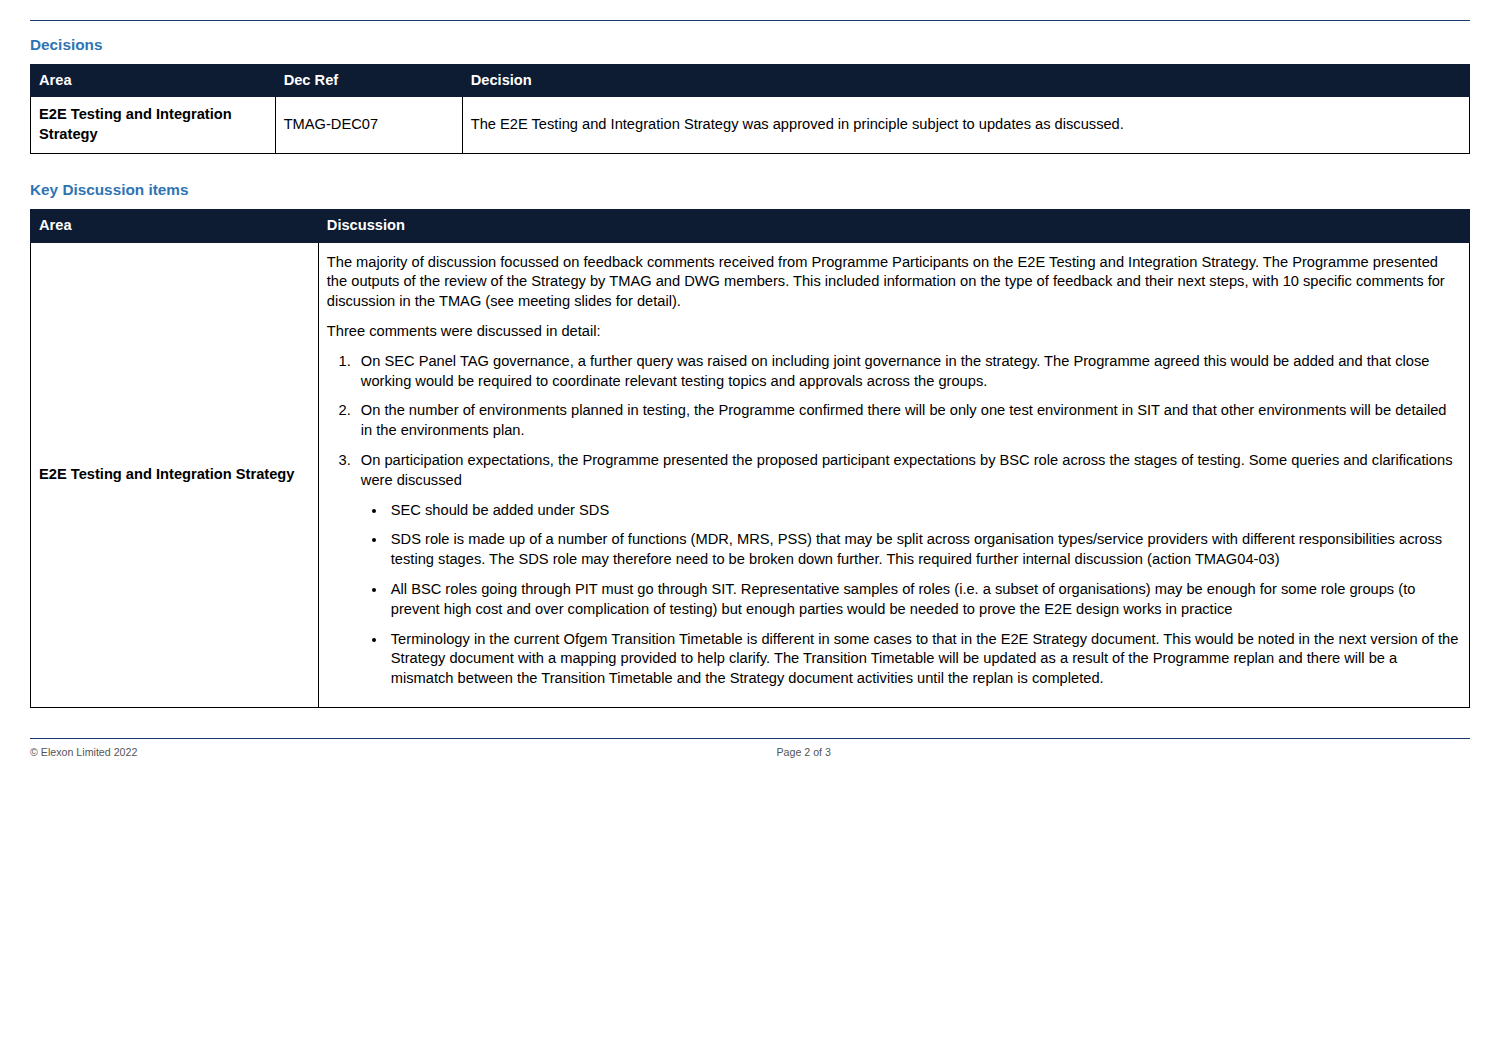Decisions
| Area | Dec Ref | Decision |
| --- | --- | --- |
| E2E Testing and Integration Strategy | TMAG-DEC07 | The E2E Testing and Integration Strategy was approved in principle subject to updates as discussed. |
Key Discussion items
| Area | Discussion |
| --- | --- |
| E2E Testing and Integration Strategy | The majority of discussion focussed on feedback comments received from Programme Participants on the E2E Testing and Integration Strategy. The Programme presented the outputs of the review of the Strategy by TMAG and DWG members. This included information on the type of feedback and their next steps, with 10 specific comments for discussion in the TMAG (see meeting slides for detail). Three comments were discussed in detail: On SEC Panel TAG governance, a further query was raised on including joint governance in the strategy. The Programme agreed this would be added and that close working would be required to coordinate relevant testing topics and approvals across the groups. On the number of environments planned in testing, the Programme confirmed there will be only one test environment in SIT and that other environments will be detailed in the environments plan. On participation expectations, the Programme presented the proposed participant expectations by BSC role across the stages of testing. Some queries and clarifications were discussed SEC should be added under SDS SDS role is made up of a number of functions (MDR, MRS, PSS) that may be split across organisation types/service providers with different responsibilities across testing stages. The SDS role may therefore need to be broken down further. This required further internal discussion (action TMAG04-03) All BSC roles going through PIT must go through SIT. Representative samples of roles (i.e. a subset of organisations) may be enough for some role groups (to prevent high cost and over complication of testing) but enough parties would be needed to prove the E2E design works in practice Terminology in the current Ofgem Transition Timetable is different in some cases to that in the E2E Strategy document. This would be noted in the next version of the Strategy document with a mapping provided to help clarify. The Transition Timetable will be updated as a result of the Programme replan and there will be a mismatch between the Transition Timetable and the Strategy document activities until the replan is completed. |
© Elexon Limited 2022 Page 2 of 3